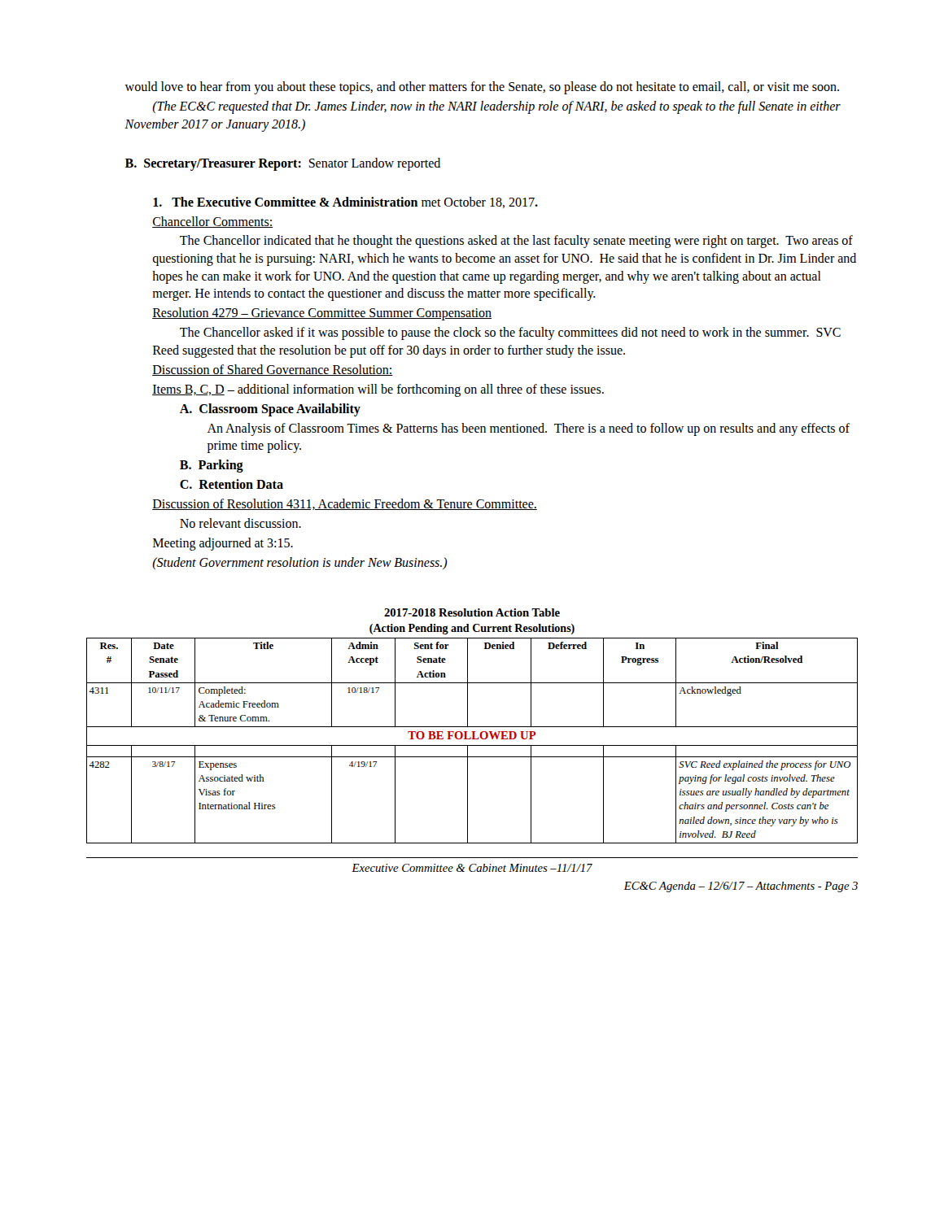would love to hear from you about these topics, and other matters for the Senate, so please do not hesitate to email, call, or visit me soon.
(The EC&C requested that Dr. James Linder, now in the NARI leadership role of NARI, be asked to speak to the full Senate in either November 2017 or January 2018.)
B. Secretary/Treasurer Report: Senator Landow reported
1. The Executive Committee & Administration met October 18, 2017.
Chancellor Comments:
The Chancellor indicated that he thought the questions asked at the last faculty senate meeting were right on target. Two areas of questioning that he is pursuing: NARI, which he wants to become an asset for UNO. He said that he is confident in Dr. Jim Linder and hopes he can make it work for UNO. And the question that came up regarding merger, and why we aren't talking about an actual merger. He intends to contact the questioner and discuss the matter more specifically.
Resolution 4279 – Grievance Committee Summer Compensation
The Chancellor asked if it was possible to pause the clock so the faculty committees did not need to work in the summer. SVC Reed suggested that the resolution be put off for 30 days in order to further study the issue.
Discussion of Shared Governance Resolution:
Items B, C, D – additional information will be forthcoming on all three of these issues.
A. Classroom Space Availability
An Analysis of Classroom Times & Patterns has been mentioned. There is a need to follow up on results and any effects of prime time policy.
B. Parking
C. Retention Data
Discussion of Resolution 4311, Academic Freedom & Tenure Committee.
No relevant discussion.
Meeting adjourned at 3:15.
(Student Government resolution is under New Business.)
2017-2018 Resolution Action Table
(Action Pending and Current Resolutions)
| Res. # | Date Senate Passed | Title | Admin Accept | Sent for Senate Action | Denied | Deferred | In Progress | Final Action/Resolved |
| --- | --- | --- | --- | --- | --- | --- | --- | --- |
| 4311 | 10/11/17 | Completed: Academic Freedom & Tenure Comm. | 10/18/17 | | | | | Acknowledged |
| TO BE FOLLOWED UP |
| 4282 | 3/8/17 | Expenses Associated with Visas for International Hires | 4/19/17 | | | | | SVC Reed explained the process for UNO paying for legal costs involved. These issues are usually handled by department chairs and personnel. Costs can't be nailed down, since they vary by who is involved. BJ Reed |
Executive Committee & Cabinet Minutes –11/1/17
EC&C Agenda – 12/6/17 – Attachments - Page 3